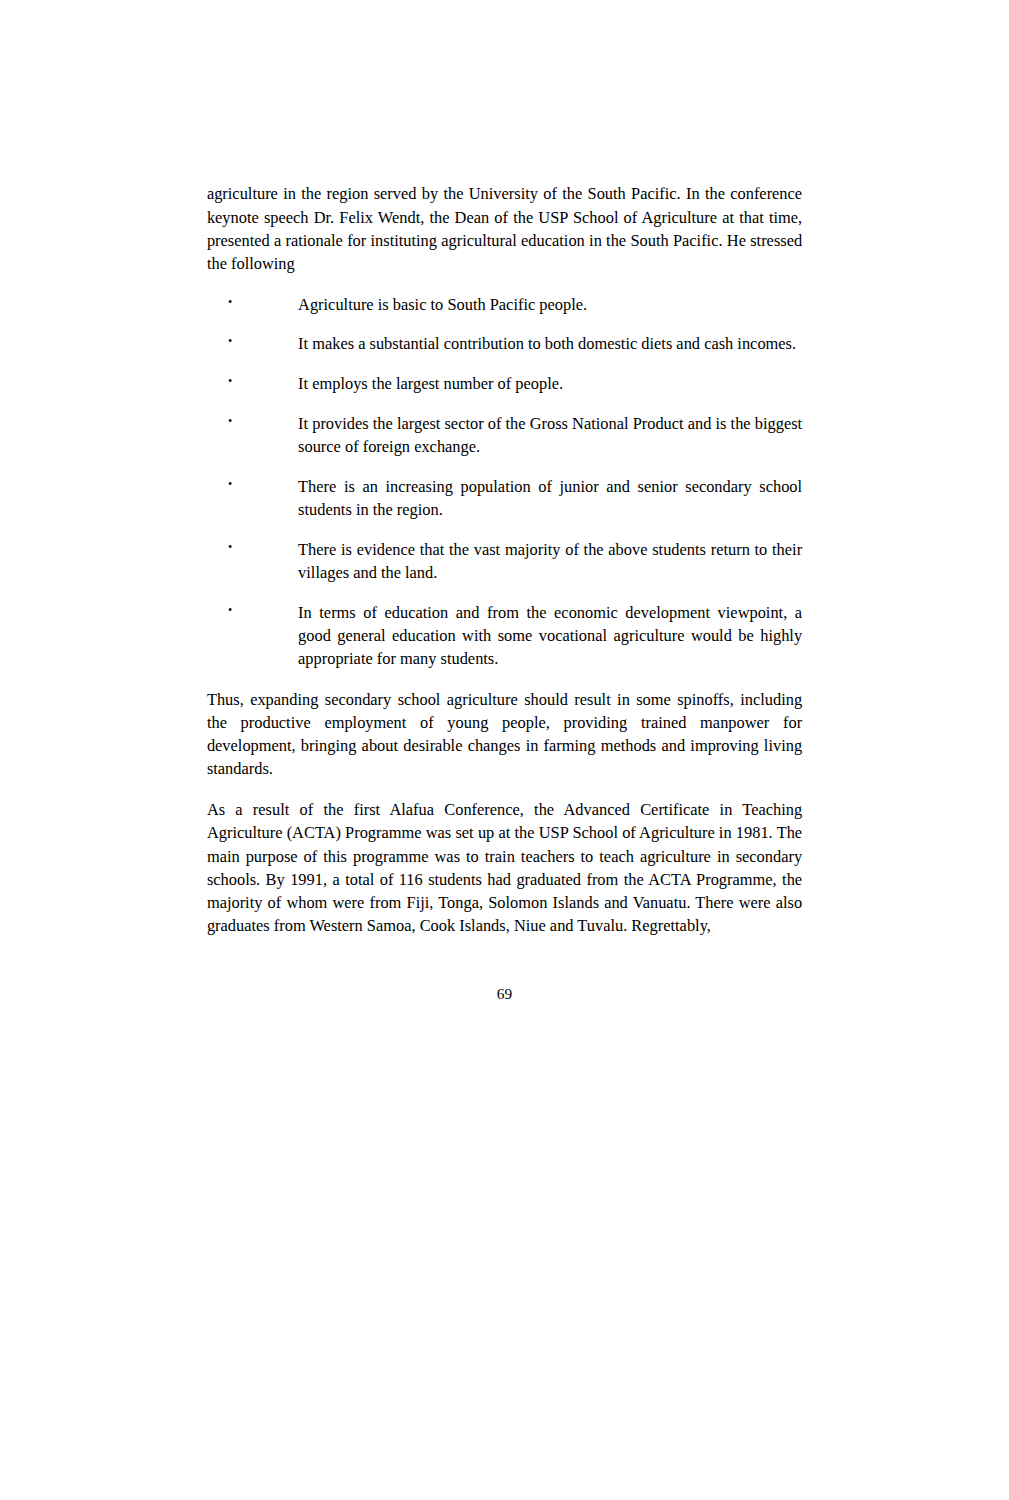agriculture in the region served by the University of the South Pacific. In the conference keynote speech Dr. Felix Wendt, the Dean of the USP School of Agriculture at that time, presented a rationale for instituting agricultural education in the South Pacific. He stressed the following
Agriculture is basic to South Pacific people.
It makes a substantial contribution to both domestic diets and cash incomes.
It employs the largest number of people.
It provides the largest sector of the Gross National Product and is the biggest source of foreign exchange.
There is an increasing population of junior and senior secondary school students in the region.
There is evidence that the vast majority of the above students return to their villages and the land.
In terms of education and from the economic development viewpoint, a good general education with some vocational agriculture would be highly appropriate for many students.
Thus, expanding secondary school agriculture should result in some spinoffs, including the productive employment of young people, providing trained manpower for development, bringing about desirable changes in farming methods and improving living standards.
As a result of the first Alafua Conference, the Advanced Certificate in Teaching Agriculture (ACTA) Programme was set up at the USP School of Agriculture in 1981. The main purpose of this programme was to train teachers to teach agriculture in secondary schools. By 1991, a total of 116 students had graduated from the ACTA Programme, the majority of whom were from Fiji, Tonga, Solomon Islands and Vanuatu. There were also graduates from Western Samoa, Cook Islands, Niue and Tuvalu. Regrettably,
69